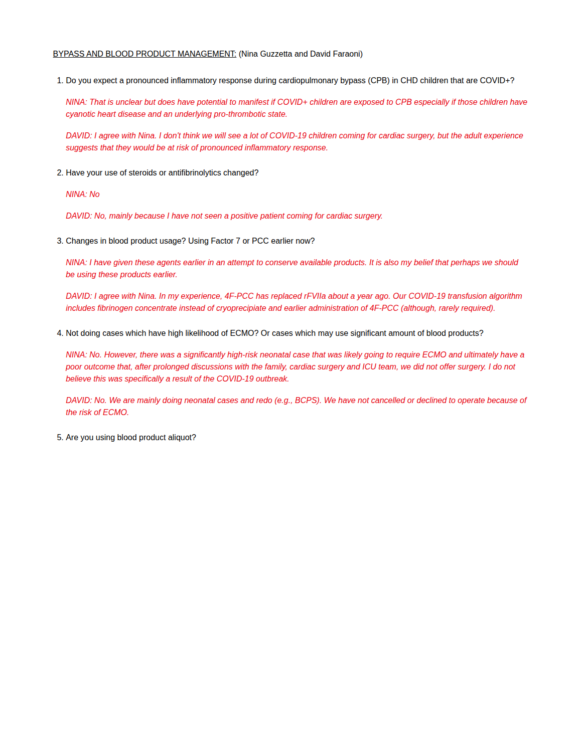BYPASS AND BLOOD PRODUCT MANAGEMENT:
(Nina Guzzetta and David Faraoni)
Do you expect a pronounced inflammatory response during cardiopulmonary bypass (CPB) in CHD children that are COVID+?
NINA: That is unclear but does have potential to manifest if COVID+ children are exposed to CPB especially if those children have cyanotic heart disease and an underlying pro-thrombotic state.
DAVID: I agree with Nina. I don't think we will see a lot of COVID-19 children coming for cardiac surgery, but the adult experience suggests that they would be at risk of pronounced inflammatory response.
Have your use of steroids or antifibrinolytics changed?
NINA: No
DAVID: No, mainly because I have not seen a positive patient coming for cardiac surgery.
Changes in blood product usage? Using Factor 7 or PCC earlier now?
NINA: I have given these agents earlier in an attempt to conserve available products. It is also my belief that perhaps we should be using these products earlier.
DAVID: I agree with Nina. In my experience, 4F-PCC has replaced rFVIIa about a year ago. Our COVID-19 transfusion algorithm includes fibrinogen concentrate instead of cryoprecipiate and earlier administration of 4F-PCC (although, rarely required).
Not doing cases which have high likelihood of ECMO? Or cases which may use significant amount of blood products?
NINA: No. However, there was a significantly high-risk neonatal case that was likely going to require ECMO and ultimately have a poor outcome that, after prolonged discussions with the family, cardiac surgery and ICU team, we did not offer surgery. I do not believe this was specifically a result of the COVID-19 outbreak.
DAVID: No. We are mainly doing neonatal cases and redo (e.g., BCPS). We have not cancelled or declined to operate because of the risk of ECMO.
Are you using blood product aliquot?